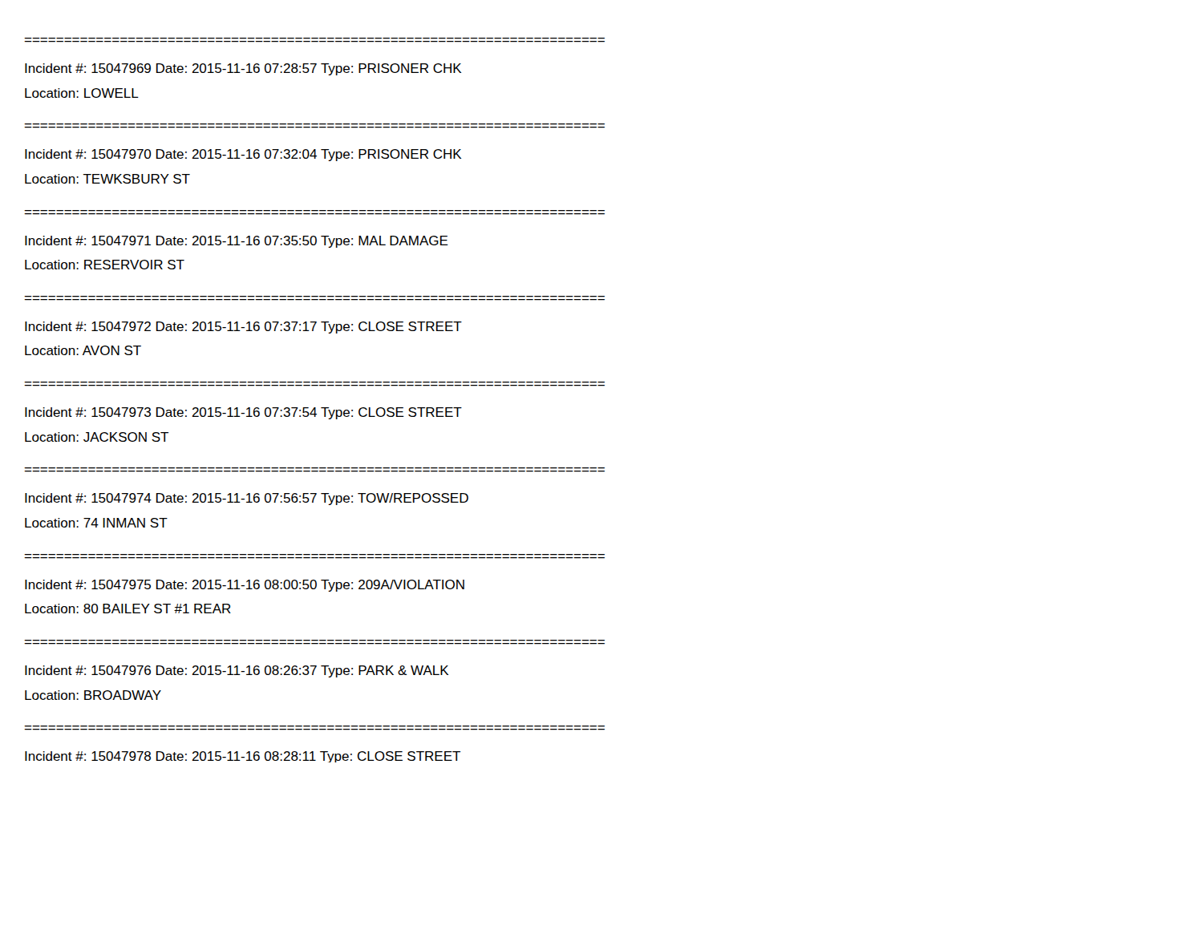=========================================================================
Incident #: 15047969 Date: 2015-11-16 07:28:57 Type: PRISONER CHK
Location: LOWELL
=========================================================================
Incident #: 15047970 Date: 2015-11-16 07:32:04 Type: PRISONER CHK
Location: TEWKSBURY ST
=========================================================================
Incident #: 15047971 Date: 2015-11-16 07:35:50 Type: MAL DAMAGE
Location: RESERVOIR ST
=========================================================================
Incident #: 15047972 Date: 2015-11-16 07:37:17 Type: CLOSE STREET
Location: AVON ST
=========================================================================
Incident #: 15047973 Date: 2015-11-16 07:37:54 Type: CLOSE STREET
Location: JACKSON ST
=========================================================================
Incident #: 15047974 Date: 2015-11-16 07:56:57 Type: TOW/REPOSSED
Location: 74 INMAN ST
=========================================================================
Incident #: 15047975 Date: 2015-11-16 08:00:50 Type: 209A/VIOLATION
Location: 80 BAILEY ST #1 REAR
=========================================================================
Incident #: 15047976 Date: 2015-11-16 08:26:37 Type: PARK & WALK
Location: BROADWAY
=========================================================================
Incident #: 15047978 Date: 2015-11-16 08:28:11 Type: CLOSE STREET